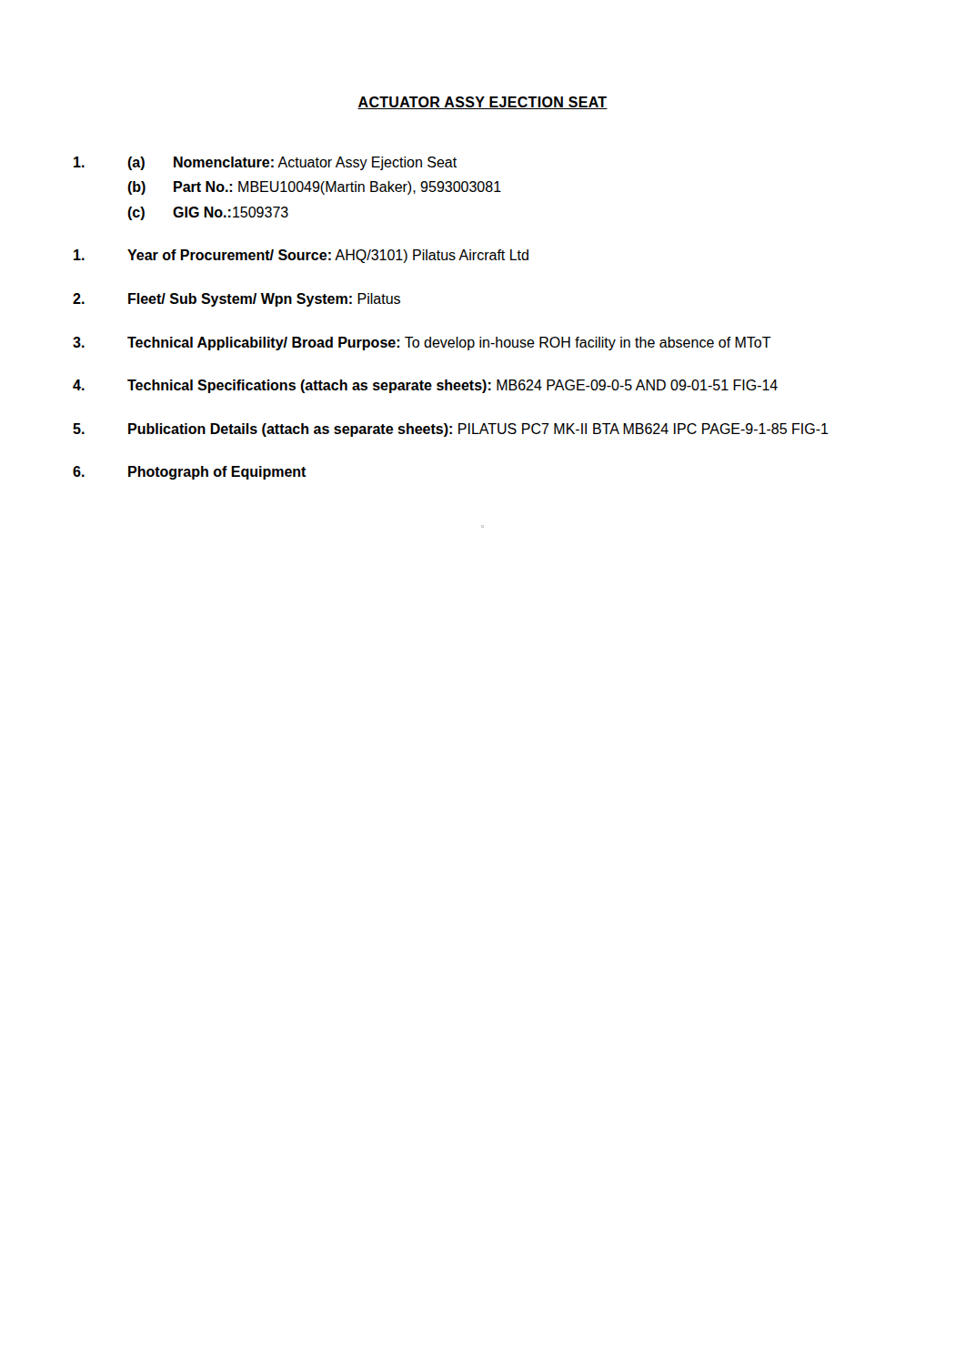ACTUATOR ASSY EJECTION SEAT
(a) Nomenclature: Actuator Assy Ejection Seat
(b) Part No.: MBEU10049(Martin Baker), 9593003081
(c) GIG No.: 1509373
Year of Procurement/ Source: AHQ/3101) Pilatus Aircraft Ltd
Fleet/ Sub System/ Wpn System: Pilatus
Technical Applicability/ Broad Purpose: To develop in-house ROH facility in the absence of MToT
Technical Specifications (attach as separate sheets): MB624 PAGE-09-0-5 AND 09-01-51 FIG-14
Publication Details (attach as separate sheets): PILATUS PC7 MK-II BTA MB624 IPC PAGE-9-1-85 FIG-1
Photograph of Equipment